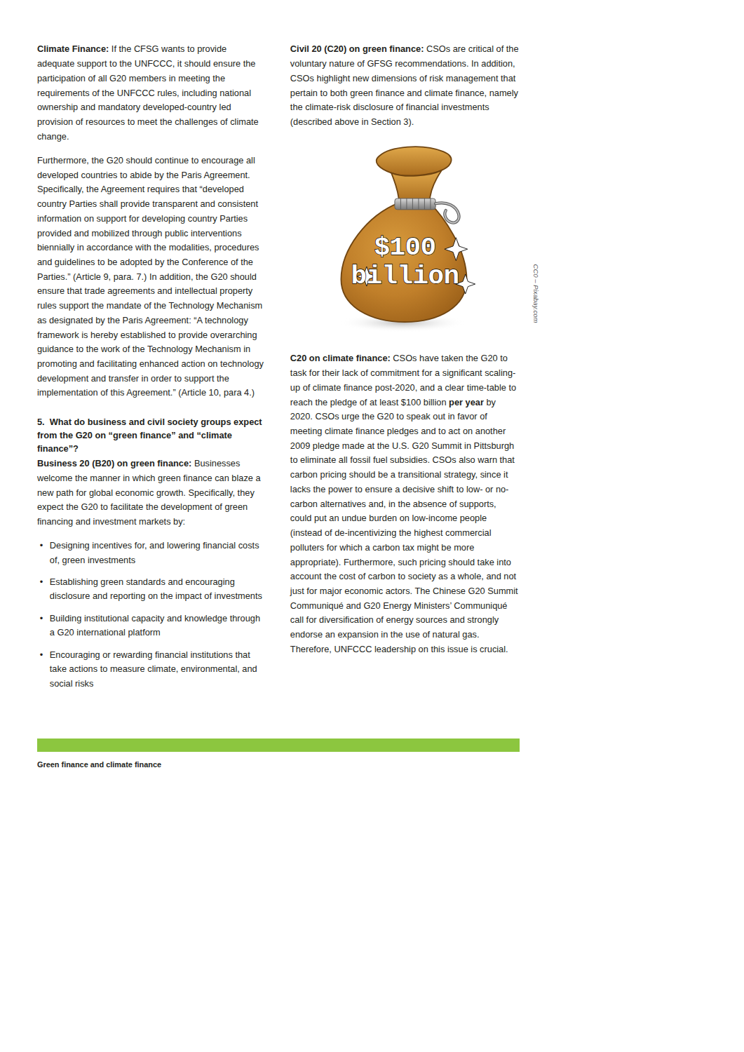Climate Finance: If the CFSG wants to provide adequate support to the UNFCCC, it should ensure the participation of all G20 members in meeting the requirements of the UNFCCC rules, including national ownership and mandatory developed-country led provision of resources to meet the challenges of climate change.
Furthermore, the G20 should continue to encourage all developed countries to abide by the Paris Agreement. Specifically, the Agreement requires that “developed country Parties shall provide transparent and consistent information on support for developing country Parties provided and mobilized through public interventions biennially in accordance with the modalities, procedures and guidelines to be adopted by the Conference of the Parties.” (Article 9, para. 7.) In addition, the G20 should ensure that trade agreements and intellectual property rules support the mandate of the Technology Mechanism as designated by the Paris Agreement: “A technology framework is hereby established to provide overarching guidance to the work of the Technology Mechanism in promoting and facilitating enhanced action on technology development and transfer in order to support the implementation of this Agreement.” (Article 10, para 4.)
5. What do business and civil society groups expect from the G20 on “green finance” and “climate finance”?
Business 20 (B20) on green finance: Businesses welcome the manner in which green finance can blaze a new path for global economic growth. Specifically, they expect the G20 to facilitate the development of green financing and investment markets by:
Designing incentives for, and lowering financial costs of, green investments
Establishing green standards and encouraging disclosure and reporting on the impact of investments
Building institutional capacity and knowledge through a G20 international platform
Encouraging or rewarding financial institutions that take actions to measure climate, environmental, and social risks
Civil 20 (C20) on green finance: CSOs are critical of the voluntary nature of GFSG recommendations. In addition, CSOs highlight new dimensions of risk management that pertain to both green finance and climate finance, namely the climate-risk disclosure of financial investments (described above in Section 3).
$100 billion
CC0 – Pixabay.com
C20 on climate finance: CSOs have taken the G20 to task for their lack of commitment for a significant scaling-up of climate finance post-2020, and a clear time-table to reach the pledge of at least $100 billion per year by 2020. CSOs urge the G20 to speak out in favor of meeting climate finance pledges and to act on another 2009 pledge made at the U.S. G20 Summit in Pittsburgh to eliminate all fossil fuel subsidies. CSOs also warn that carbon pricing should be a transitional strategy, since it lacks the power to ensure a decisive shift to low- or no-carbon alternatives and, in the absence of supports, could put an undue burden on low-income people (instead of de-incentivizing the highest commercial polluters for which a carbon tax might be more appropriate). Furthermore, such pricing should take into account the cost of carbon to society as a whole, and not just for major economic actors. The Chinese G20 Summit Communiqué and G20 Energy Ministers’ Communiqué call for diversification of energy sources and strongly endorse an expansion in the use of natural gas. Therefore, UNFCCC leadership on this issue is crucial.
Green finance and climate finance